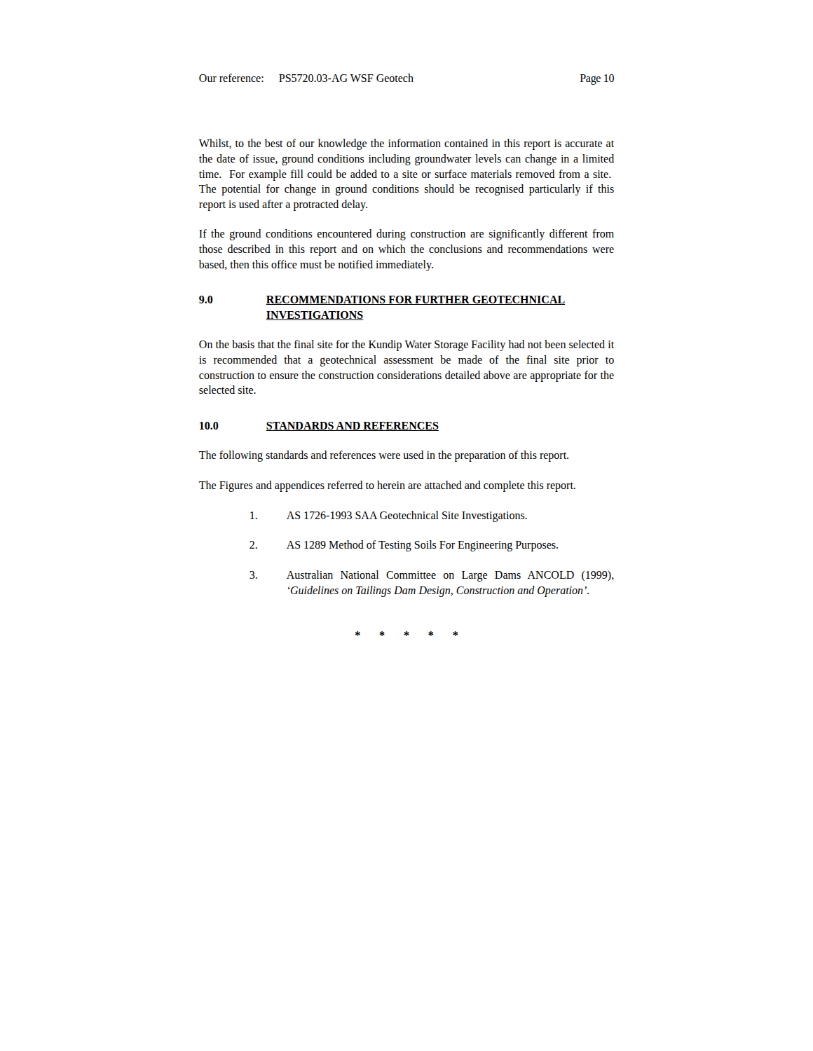Our reference: PS5720.03-AG WSF Geotech
Page 10
Whilst, to the best of our knowledge the information contained in this report is accurate at the date of issue, ground conditions including groundwater levels can change in a limited time. For example fill could be added to a site or surface materials removed from a site. The potential for change in ground conditions should be recognised particularly if this report is used after a protracted delay.
If the ground conditions encountered during construction are significantly different from those described in this report and on which the conclusions and recommendations were based, then this office must be notified immediately.
9.0 RECOMMENDATIONS FOR FURTHER GEOTECHNICAL INVESTIGATIONS
On the basis that the final site for the Kundip Water Storage Facility had not been selected it is recommended that a geotechnical assessment be made of the final site prior to construction to ensure the construction considerations detailed above are appropriate for the selected site.
10.0 STANDARDS AND REFERENCES
The following standards and references were used in the preparation of this report.
The Figures and appendices referred to herein are attached and complete this report.
1. AS 1726-1993 SAA Geotechnical Site Investigations.
2. AS 1289 Method of Testing Soils For Engineering Purposes.
3. Australian National Committee on Large Dams ANCOLD (1999), ‘Guidelines on Tailings Dam Design, Construction and Operation’.
*****